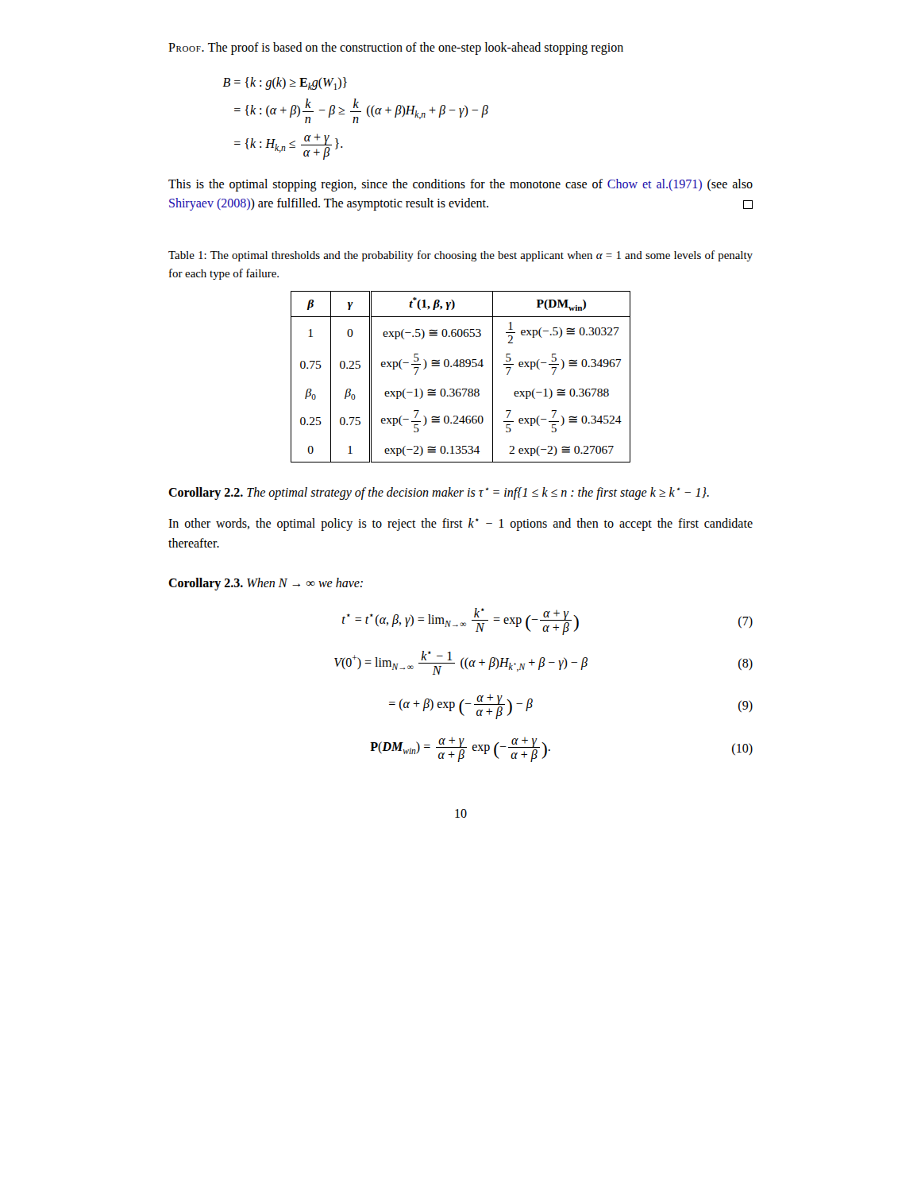Proof. The proof is based on the construction of the one-step look-ahead stopping region
B = {k : g(k) ≥ Ekg(W1)} = {k : (α + β)kn − β ≥ kn ((α + β)Hk,n + β − γ) − β = {k : Hk,n ≤ α + γ α + β}.
This is the optimal stopping region, since the conditions for the monotone case of Chow et al.(1971) (see also Shiryaev (2008)) are fulfilled. The asymptotic result is evident.
Table 1: The optimal thresholds and the probability for choosing the best applicant when α = 1 and some levels of penalty for each type of failure.
| β | γ | t * (1, β , γ ) | P ( DM win ) |
| --- | --- | --- | --- |
| 1 | 0 | exp(−.5) ≅ 0.60653 | 1 2 exp(−.5) ≅ 0.30327 |
| 0.75 | 0.25 | exp(− 5 7 ) ≅ 0.48954 | 5 7 exp(− 5 7 ) ≅ 0.34967 |
| β 0 | β 0 | exp(−1) ≅ 0.36788 | exp(−1) ≅ 0.36788 |
| 0.25 | 0.75 | exp(− 7 5 ) ≅ 0.24660 | 7 5 exp(− 7 5 ) ≅ 0.34524 |
| 0 | 1 | exp(−2) ≅ 0.13534 | 2 exp(−2) ≅ 0.27067 |
Corollary 2.2. The optimal strategy of the decision maker is τ⋆ = inf{1 ≤ k ≤ n : the first stage k ≥ k⋆ − 1}.
In other words, the optimal policy is to reject the first k⋆ − 1 options and then to accept the first candidate thereafter.
Corollary 2.3. When N → ∞ we have:
t⋆ = t⋆(α, β, γ) = limN→∞ k⋆N = exp (−α + γ α + β) (7)
V(0+) = limN→∞ k⋆ − 1 N ((α + β)Hk⋆,N + β − γ) − β (8)
= (α + β) exp (−α + γ α + β) − β (9)
P(DMwin) = α + γ α + β exp (−α + γ α + β). (10)
10